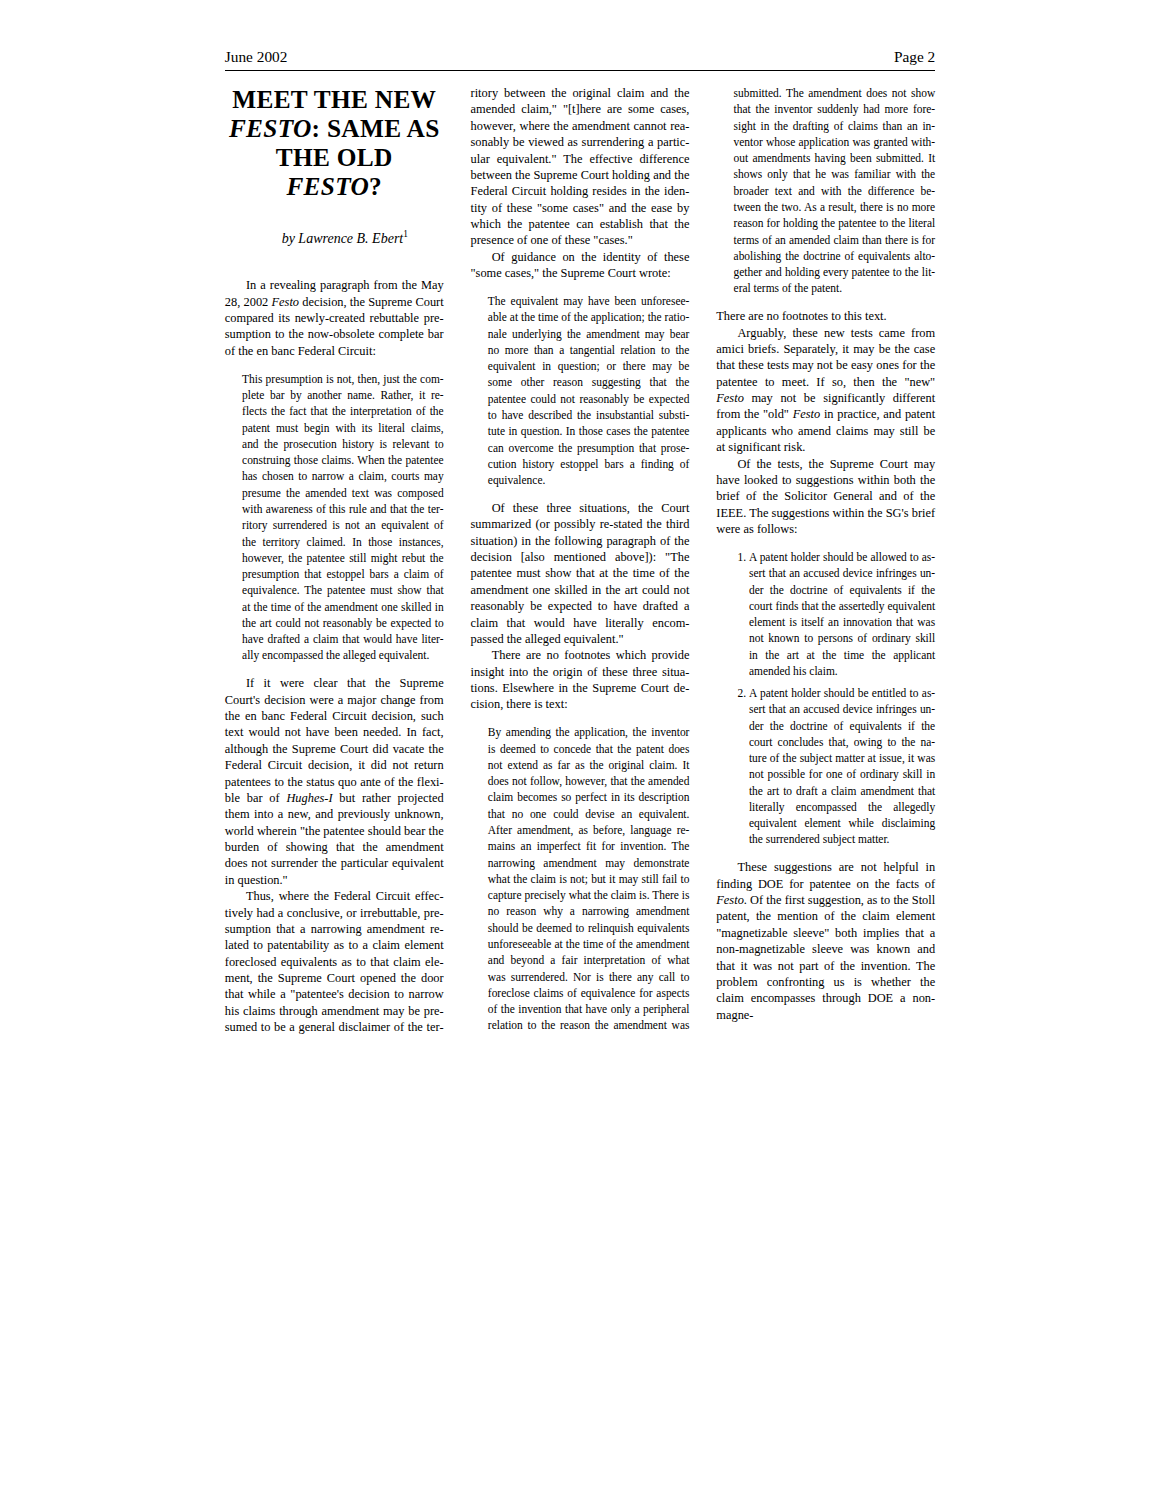June 2002 Page 2
MEET THE NEW FESTO: SAME AS THE OLD FESTO?
by Lawrence B. Ebert1
In a revealing paragraph from the May 28, 2002 Festo decision, the Supreme Court compared its newly-created rebuttable presumption to the now-obsolete complete bar of the en banc Federal Circuit:
This presumption is not, then, just the complete bar by another name. Rather, it reflects the fact that the interpretation of the patent must begin with its literal claims, and the prosecution history is relevant to construing those claims. When the patentee has chosen to narrow a claim, courts may presume the amended text was composed with awareness of this rule and that the territory surrendered is not an equivalent of the territory claimed. In those instances, however, the patentee still might rebut the presumption that estoppel bars a claim of equivalence. The patentee must show that at the time of the amendment one skilled in the art could not reasonably be expected to have drafted a claim that would have literally encompassed the alleged equivalent.
If it were clear that the Supreme Court's decision were a major change from the en banc Federal Circuit decision, such text would not have been needed. In fact, although the Supreme Court did vacate the Federal Circuit decision, it did not return patentees to the status quo ante of the flexible bar of Hughes-I but rather projected them into a new, and previously unknown, world wherein "the patentee should bear the burden of showing that the amendment does not surrender the particular equivalent in question."
Thus, where the Federal Circuit effectively had a conclusive, or irrebuttable, presumption that a narrowing amendment related to patentability as to a claim element foreclosed equivalents as to that claim element, the Supreme Court opened the door that while a "patentee's decision to narrow his claims through amendment may be presumed to be a general disclaimer of the territory between the original claim and the amended claim," "[t]here are some cases, however, where the amendment cannot reasonably be viewed as surrendering a particular equivalent." The effective difference between the Supreme Court holding and the Federal Circuit holding resides in the identity of these "some cases" and the ease by which the patentee can establish that the presence of one of these "cases."
Of guidance on the identity of these "some cases," the Supreme Court wrote:
The equivalent may have been unforeseeable at the time of the application; the rationale underlying the amendment may bear no more than a tangential relation to the equivalent in question; or there may be some other reason suggesting that the patentee could not reasonably be expected to have described the insubstantial substitute in question. In those cases the patentee can overcome the presumption that prosecution history estoppel bars a finding of equivalence.
Of these three situations, the Court summarized (or possibly re-stated the third situation) in the following paragraph of the decision [also mentioned above]): "The patentee must show that at the time of the amendment one skilled in the art could not reasonably be expected to have drafted a claim that would have literally encompassed the alleged equivalent."
There are no footnotes which provide insight into the origin of these three situations. Elsewhere in the Supreme Court decision, there is text:
By amending the application, the inventor is deemed to concede that the patent does not extend as far as the original claim. It does not follow, however, that the amended claim becomes so perfect in its description that no one could devise an equivalent. After amendment, as before, language remains an imperfect fit for invention. The narrowing amendment may demonstrate what the claim is not; but it may still fail to capture precisely what the claim is. There is no reason why a narrowing amendment should be deemed to relinquish equivalents unforeseeable at the time of the amendment and beyond a fair interpretation of what was surrendered. Nor is there any call to foreclose claims of equivalence for aspects of the invention that have only a peripheral relation to the reason the amendment was submitted. The amendment does not show that the inventor suddenly had more foresight in the drafting of claims than an inventor whose application was granted without amendments having been submitted. It shows only that he was familiar with the broader text and with the difference between the two. As a result, there is no more reason for holding the patentee to the literal terms of an amended claim than there is for abolishing the doctrine of equivalents altogether and holding every patentee to the literal terms of the patent.
There are no footnotes to this text.
Arguably, these new tests came from amici briefs. Separately, it may be the case that these tests may not be easy ones for the patentee to meet. If so, then the "new" Festo may not be significantly different from the "old" Festo in practice, and patent applicants who amend claims may still be at significant risk.
Of the tests, the Supreme Court may have looked to suggestions within both the brief of the Solicitor General and of the IEEE. The suggestions within the SG's brief were as follows:
A patent holder should be allowed to assert that an accused device infringes under the doctrine of equivalents if the court finds that the assertedly equivalent element is itself an innovation that was not known to persons of ordinary skill in the art at the time the applicant amended his claim.
A patent holder should be entitled to assert that an accused device infringes under the doctrine of equivalents if the court concludes that, owing to the nature of the subject matter at issue, it was not possible for one of ordinary skill in the art to draft a claim amendment that literally encompassed the allegedly equivalent element while disclaiming the surrendered subject matter.
These suggestions are not helpful in finding DOE for patentee on the facts of Festo. Of the first suggestion, as to the Stoll patent, the mention of the claim element "magnetizable sleeve" both implies that a non-magnetizable sleeve was known and that it was not part of the invention. The problem confronting us is whether the claim encompasses through DOE a non-magne-